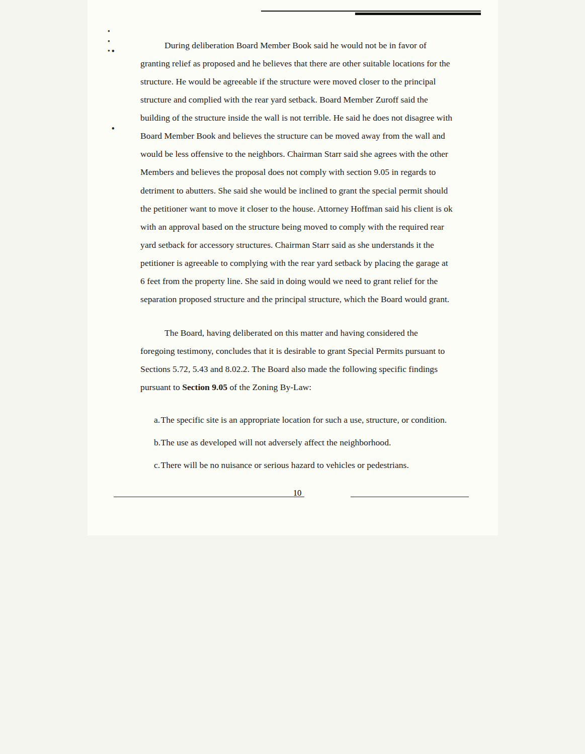• • •
•
•
During deliberation Board Member Book said he would not be in favor of granting relief as proposed and he believes that there are other suitable locations for the structure. He would be agreeable if the structure were moved closer to the principal structure and complied with the rear yard setback. Board Member Zuroff said the building of the structure inside the wall is not terrible. He said he does not disagree with Board Member Book and believes the structure can be moved away from the wall and would be less offensive to the neighbors. Chairman Starr said she agrees with the other Members and believes the proposal does not comply with section 9.05 in regards to detriment to abutters. She said she would be inclined to grant the special permit should the petitioner want to move it closer to the house. Attorney Hoffman said his client is ok with an approval based on the structure being moved to comply with the required rear yard setback for accessory structures. Chairman Starr said as she understands it the petitioner is agreeable to complying with the rear yard setback by placing the garage at 6 feet from the property line. She said in doing would we need to grant relief for the separation proposed structure and the principal structure, which the Board would grant.
The Board, having deliberated on this matter and having considered the foregoing testimony, concludes that it is desirable to grant Special Permits pursuant to Sections 5.72, 5.43 and 8.02.2. The Board also made the following specific findings pursuant to Section 9.05 of the Zoning By-Law:
a. The specific site is an appropriate location for such a use, structure, or condition.
b. The use as developed will not adversely affect the neighborhood.
c. There will be no nuisance or serious hazard to vehicles or pedestrians.
10